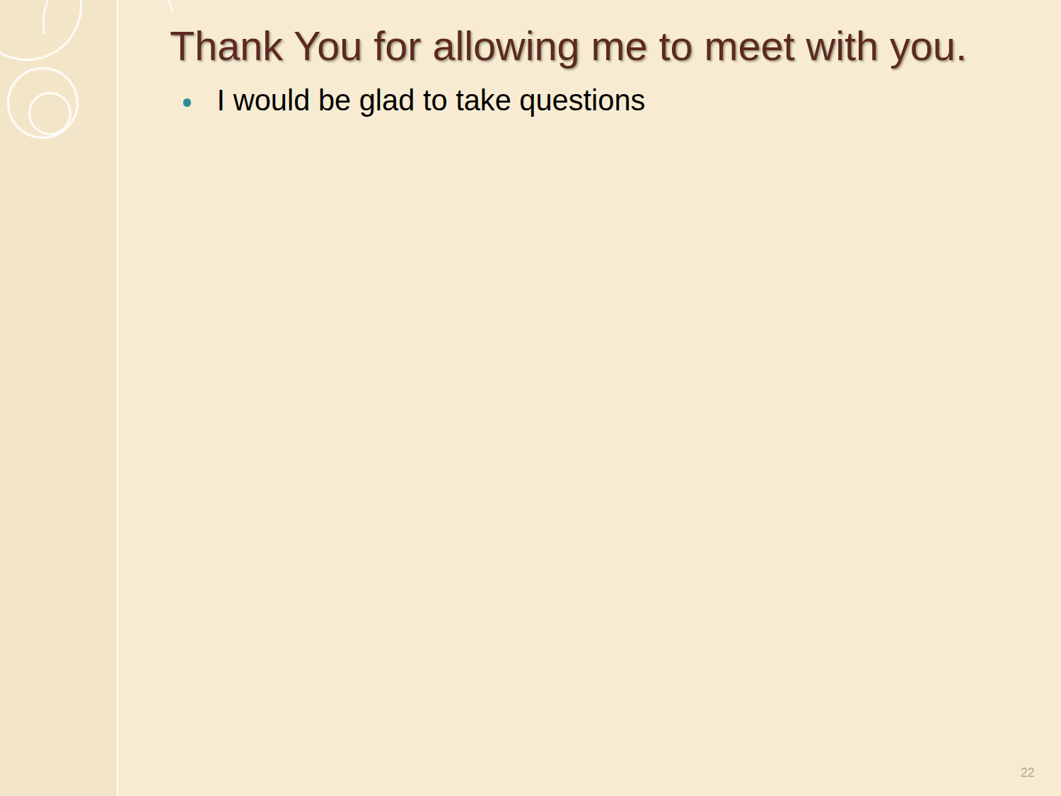Thank You for allowing me to meet with you.
I would be glad to take questions
22